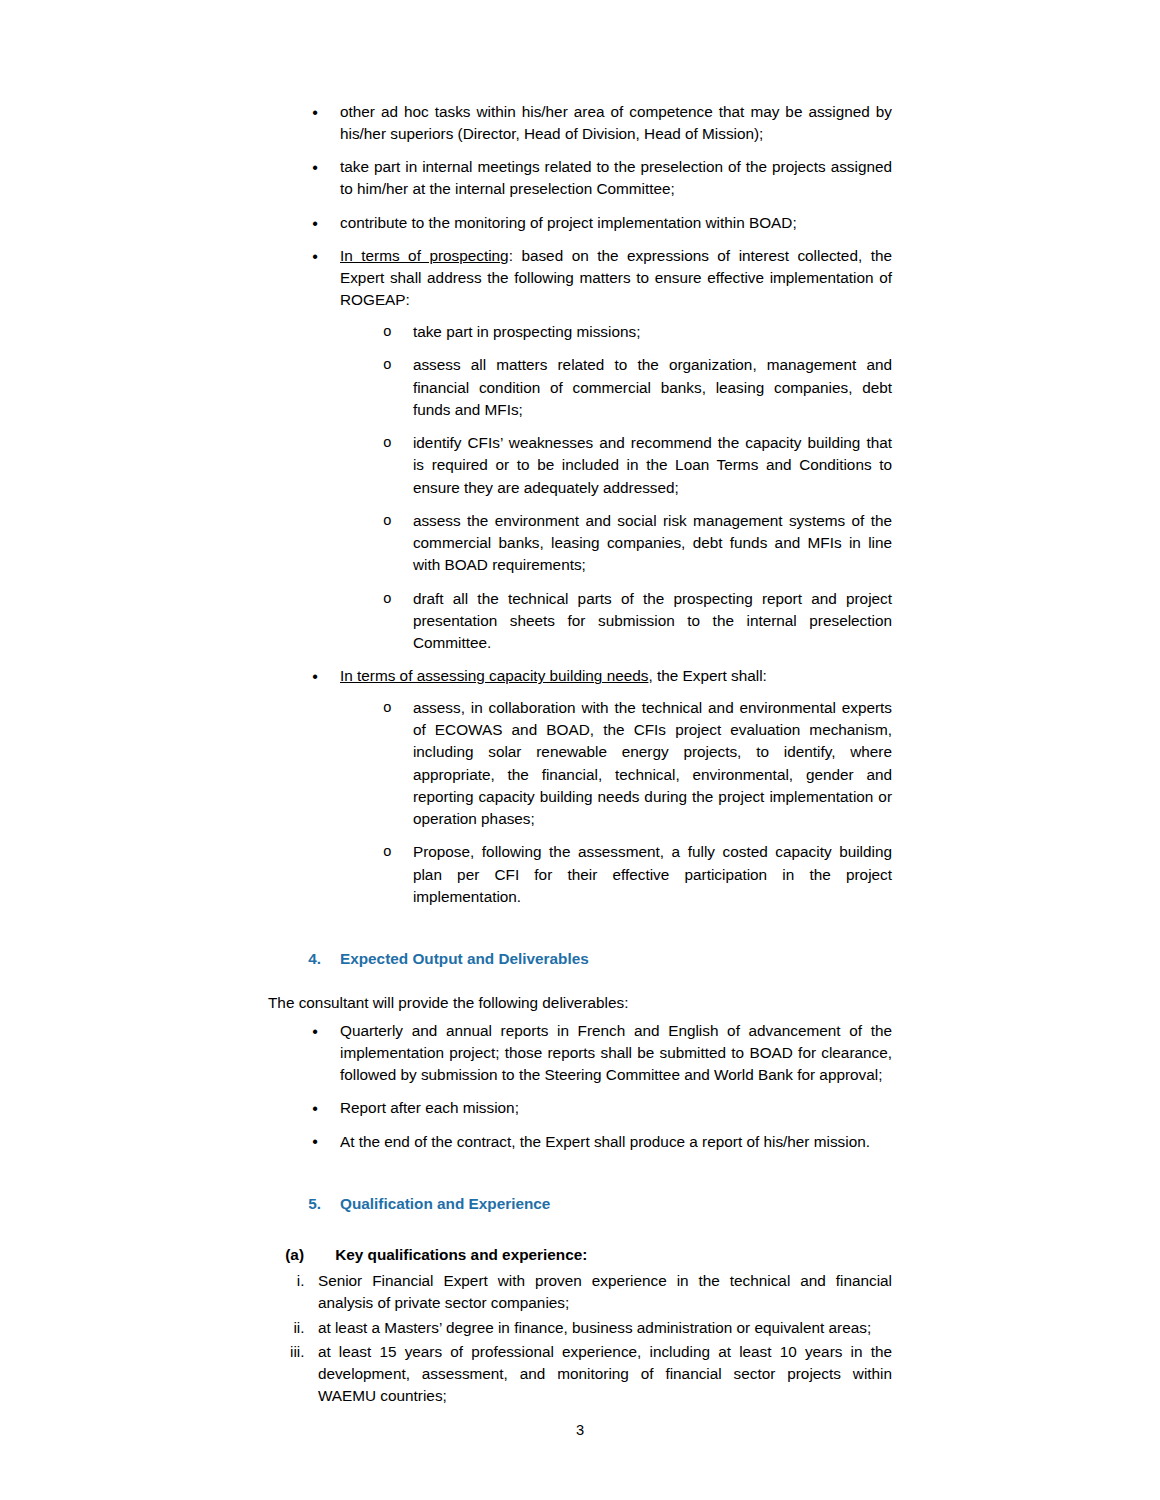other ad hoc tasks within his/her area of competence that may be assigned by his/her superiors (Director, Head of Division, Head of Mission);
take part in internal meetings related to the preselection of the projects assigned to him/her at the internal preselection Committee;
contribute to the monitoring of project implementation within BOAD;
In terms of prospecting: based on the expressions of interest collected, the Expert shall address the following matters to ensure effective implementation of ROGEAP:
take part in prospecting missions;
assess all matters related to the organization, management and financial condition of commercial banks, leasing companies, debt funds and MFIs;
identify CFIs’ weaknesses and recommend the capacity building that is required or to be included in the Loan Terms and Conditions to ensure they are adequately addressed;
assess the environment and social risk management systems of the commercial banks, leasing companies, debt funds and MFIs in line with BOAD requirements;
draft all the technical parts of the prospecting report and project presentation sheets for submission to the internal preselection Committee.
In terms of assessing capacity building needs, the Expert shall:
assess, in collaboration with the technical and environmental experts of ECOWAS and BOAD, the CFIs project evaluation mechanism, including solar renewable energy projects, to identify, where appropriate, the financial, technical, environmental, gender and reporting capacity building needs during the project implementation or operation phases;
Propose, following the assessment, a fully costed capacity building plan per CFI for their effective participation in the project implementation.
4.
Expected Output and Deliverables
The consultant will provide the following deliverables:
Quarterly and annual reports in French and English of advancement of the implementation project; those reports shall be submitted to BOAD for clearance, followed by submission to the Steering Committee and World Bank for approval;
Report after each mission;
At the end of the contract, the Expert shall produce a report of his/her mission.
5.
Qualification and Experience
(a) Key qualifications and experience:
i. Senior Financial Expert with proven experience in the technical and financial analysis of private sector companies;
ii. at least a Masters’ degree in finance, business administration or equivalent areas;
iii. at least 15 years of professional experience, including at least 10 years in the development, assessment, and monitoring of financial sector projects within WAEMU countries;
3